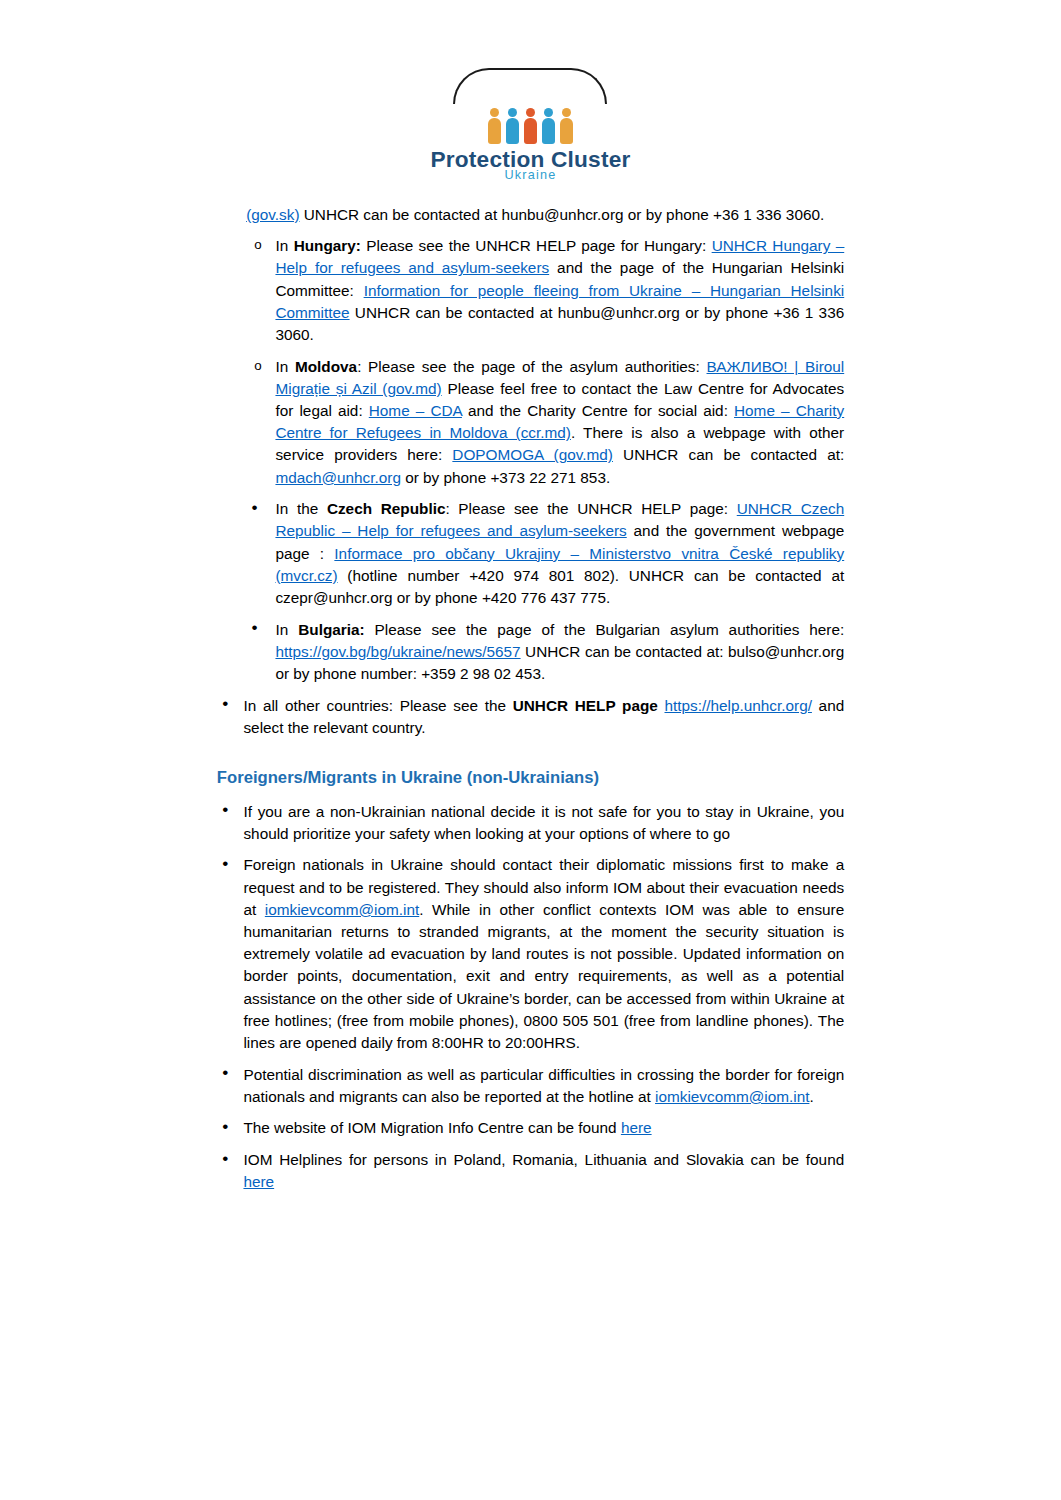Protection ClusterUkraine
(gov.sk) UNHCR can be contacted at hunbu@unhcr.org or by phone +36 1 336 3060.
In Hungary: Please see the UNHCR HELP page for Hungary: UNHCR Hungary – Help for refugees and asylum-seekers and the page of the Hungarian Helsinki Committee: Information for people fleeing from Ukraine – Hungarian Helsinki Committee UNHCR can be contacted at hunbu@unhcr.org or by phone +36 1 336 3060.
In Moldova: Please see the page of the asylum authorities: ВАЖЛИВО! | Biroul Migrație și Azil (gov.md) Please feel free to contact the Law Centre for Advocates for legal aid: Home – CDA and the Charity Centre for social aid: Home – Charity Centre for Refugees in Moldova (ccr.md). There is also a webpage with other service providers here: DOPOMOGA (gov.md) UNHCR can be contacted at: mdach@unhcr.org or by phone +373 22 271 853.
In the Czech Republic: Please see the UNHCR HELP page: UNHCR Czech Republic – Help for refugees and asylum-seekers and the government webpage page : Informace pro občany Ukrajiny – Ministerstvo vnitra České republiky (mvcr.cz) (hotline number +420 974 801 802). UNHCR can be contacted at czepr@unhcr.org or by phone +420 776 437 775.
In Bulgaria: Please see the page of the Bulgarian asylum authorities here: https://gov.bg/bg/ukraine/news/5657 UNHCR can be contacted at: bulso@unhcr.org or by phone number: +359 2 98 02 453.
In all other countries: Please see the UNHCR HELP page https://help.unhcr.org/ and select the relevant country.
Foreigners/Migrants in Ukraine (non-Ukrainians)
If you are a non-Ukrainian national decide it is not safe for you to stay in Ukraine, you should prioritize your safety when looking at your options of where to go
Foreign nationals in Ukraine should contact their diplomatic missions first to make a request and to be registered. They should also inform IOM about their evacuation needs at iomkievcomm@iom.int. While in other conflict contexts IOM was able to ensure humanitarian returns to stranded migrants, at the moment the security situation is extremely volatile ad evacuation by land routes is not possible. Updated information on border points, documentation, exit and entry requirements, as well as a potential assistance on the other side of Ukraine’s border, can be accessed from within Ukraine at free hotlines; (free from mobile phones), 0800 505 501 (free from landline phones). The lines are opened daily from 8:00HR to 20:00HRS.
Potential discrimination as well as particular difficulties in crossing the border for foreign nationals and migrants can also be reported at the hotline at iomkievcomm@iom.int.
The website of IOM Migration Info Centre can be found here
IOM Helplines for persons in Poland, Romania, Lithuania and Slovakia can be found here